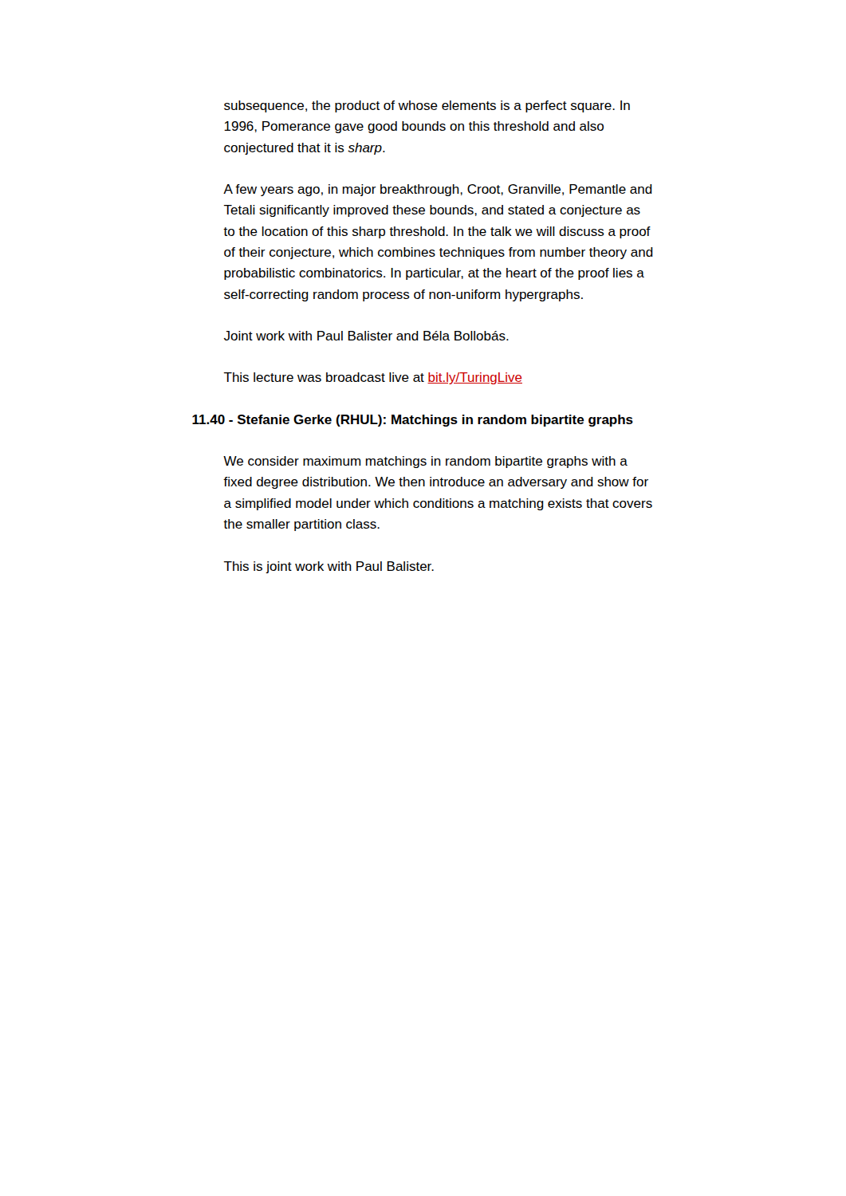subsequence, the product of whose elements is a perfect square. In 1996, Pomerance gave good bounds on this threshold and also conjectured that it is sharp.
A few years ago, in major breakthrough, Croot, Granville, Pemantle and Tetali significantly improved these bounds, and stated a conjecture as to the location of this sharp threshold. In the talk we will discuss a proof of their conjecture, which combines techniques from number theory and probabilistic combinatorics. In particular, at the heart of the proof lies a self-correcting random process of non-uniform hypergraphs.
Joint work with Paul Balister and Béla Bollobás.
This lecture was broadcast live at bit.ly/TuringLive
11.40 - Stefanie Gerke (RHUL): Matchings in random bipartite graphs
We consider maximum matchings in random bipartite graphs with a fixed degree distribution. We then introduce an adversary and show for a simplified model under which conditions a matching exists that covers the smaller partition class.
This is joint work with Paul Balister.